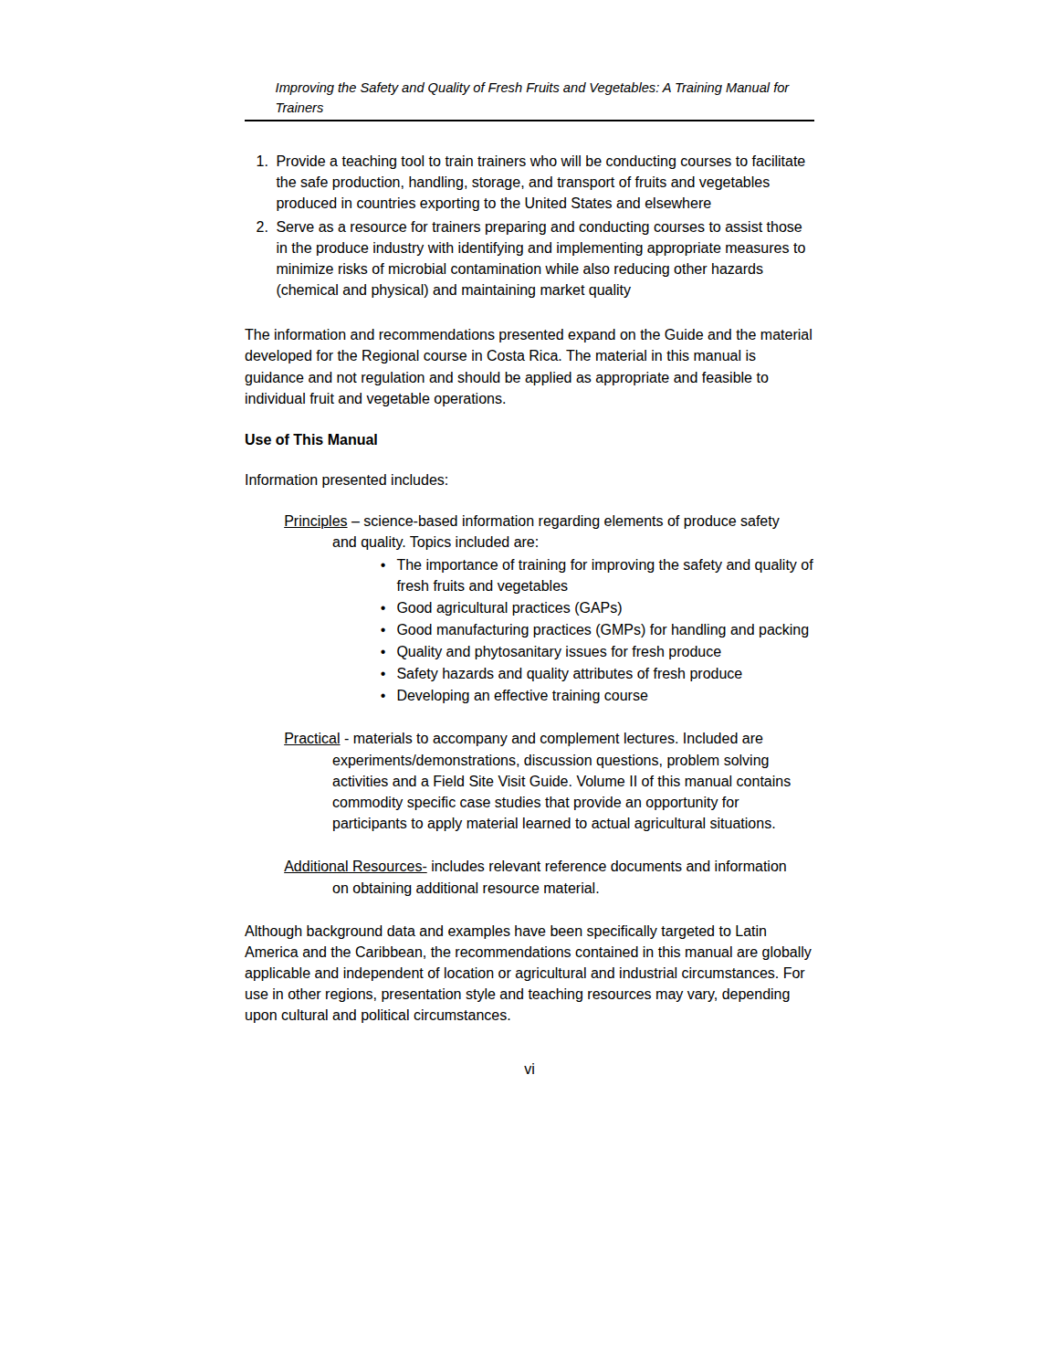Improving the Safety and Quality of Fresh Fruits and Vegetables: A Training Manual for Trainers
Provide a teaching tool to train trainers who will be conducting courses to facilitate the safe production, handling, storage, and transport of fruits and vegetables produced in countries exporting to the United States and elsewhere
Serve as a resource for trainers preparing and conducting courses to assist those in the produce industry with identifying and implementing appropriate measures to minimize risks of microbial contamination while also reducing other hazards (chemical and physical) and maintaining market quality
The information and recommendations presented expand on the Guide and the material developed for the Regional course in Costa Rica. The material in this manual is guidance and not regulation and should be applied as appropriate and feasible to individual fruit and vegetable operations.
Use of This Manual
Information presented includes:
Principles – science-based information regarding elements of produce safety
and quality. Topics included are:
The importance of training for improving the safety and quality of fresh fruits and vegetables
Good agricultural practices (GAPs)
Good manufacturing practices (GMPs) for handling and packing
Quality and phytosanitary issues for fresh produce
Safety hazards and quality attributes of fresh produce
Developing an effective training course
Practical - materials to accompany and complement lectures. Included are
experiments/demonstrations, discussion questions, problem solving activities and a Field Site Visit Guide. Volume II of this manual contains commodity specific case studies that provide an opportunity for participants to apply material learned to actual agricultural situations.
Additional Resources- includes relevant reference documents and information
on obtaining additional resource material.
Although background data and examples have been specifically targeted to Latin America and the Caribbean, the recommendations contained in this manual are globally applicable and independent of location or agricultural and industrial circumstances. For use in other regions, presentation style and teaching resources may vary, depending upon cultural and political circumstances.
vi